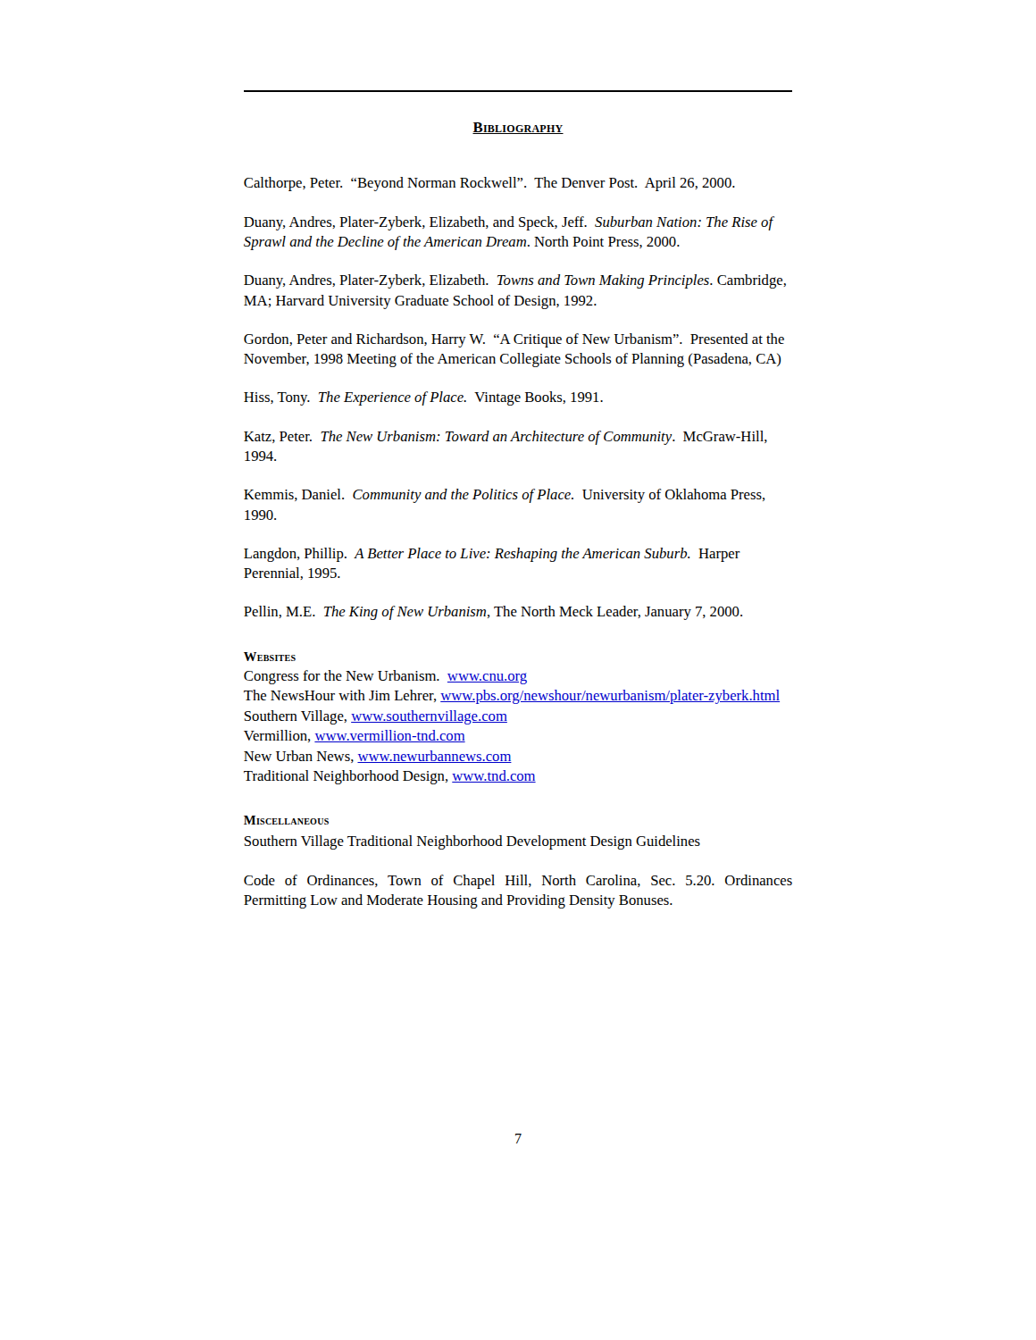Bibliography
Calthorpe, Peter. “Beyond Norman Rockwell”. The Denver Post. April 26, 2000.
Duany, Andres, Plater-Zyberk, Elizabeth, and Speck, Jeff. Suburban Nation: The Rise of Sprawl and the Decline of the American Dream. North Point Press, 2000.
Duany, Andres, Plater-Zyberk, Elizabeth. Towns and Town Making Principles. Cambridge, MA; Harvard University Graduate School of Design, 1992.
Gordon, Peter and Richardson, Harry W. “A Critique of New Urbanism”. Presented at the November, 1998 Meeting of the American Collegiate Schools of Planning (Pasadena, CA)
Hiss, Tony. The Experience of Place. Vintage Books, 1991.
Katz, Peter. The New Urbanism: Toward an Architecture of Community. McGraw-Hill, 1994.
Kemmis, Daniel. Community and the Politics of Place. University of Oklahoma Press, 1990.
Langdon, Phillip. A Better Place to Live: Reshaping the American Suburb. Harper Perennial, 1995.
Pellin, M.E. The King of New Urbanism, The North Meck Leader, January 7, 2000.
Websites
Congress for the New Urbanism. www.cnu.org
The NewsHour with Jim Lehrer, www.pbs.org/newshour/newurbanism/plater-zyberk.html
Southern Village, www.southernvillage.com
Vermillion, www.vermillion-tnd.com
New Urban News, www.newurbannews.com
Traditional Neighborhood Design, www.tnd.com
Miscellaneous
Southern Village Traditional Neighborhood Development Design Guidelines
Code of Ordinances, Town of Chapel Hill, North Carolina, Sec. 5.20. Ordinances Permitting Low and Moderate Housing and Providing Density Bonuses.
7